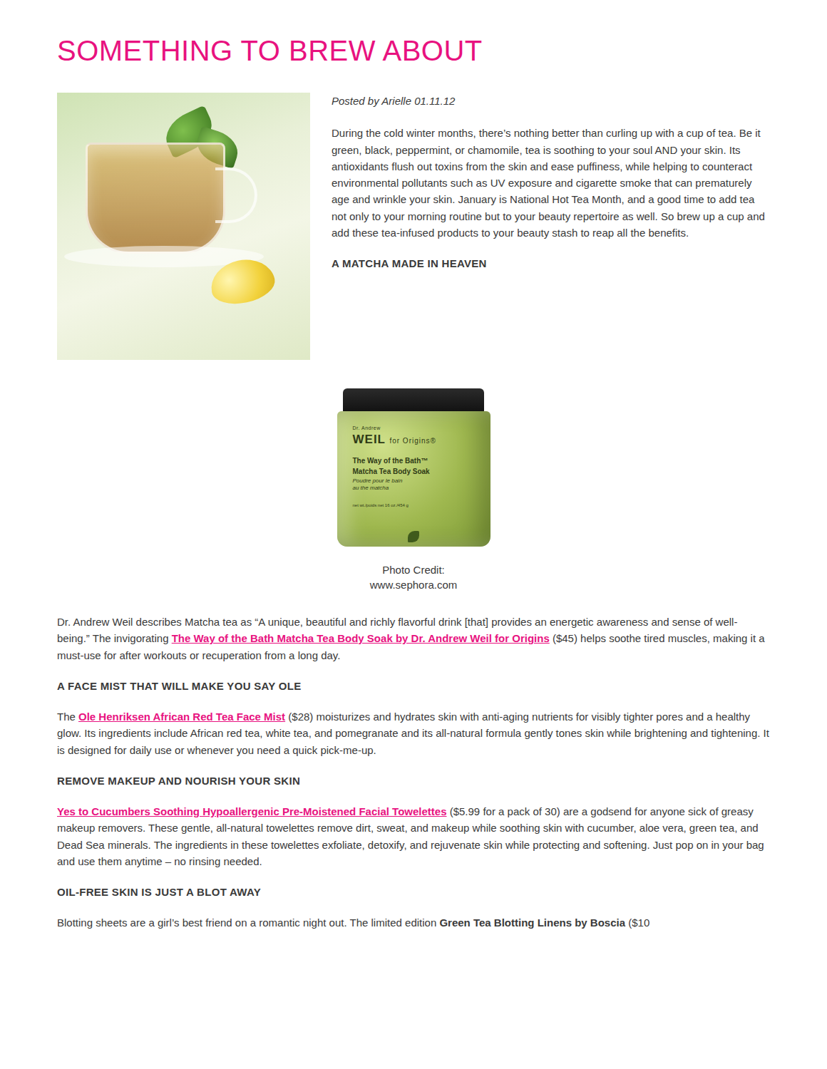SOMETHING TO BREW ABOUT
Posted by Arielle 01.11.12
During the cold winter months, there’s nothing better than curling up with a cup of tea. Be it green, black, peppermint, or chamomile, tea is soothing to your soul AND your skin. Its antioxidants flush out toxins from the skin and ease puffiness, while helping to counteract environmental pollutants such as UV exposure and cigarette smoke that can prematurely age and wrinkle your skin. January is National Hot Tea Month, and a good time to add tea not only to your morning routine but to your beauty repertoire as well. So brew up a cup and add these tea-infused products to your beauty stash to reap all the benefits.
A MATCHA MADE IN HEAVEN
Dr. Andrew
WEIL for Origins®
The Way of the Bath™
Matcha Tea Body Soak
Poudre pour le bain
au the matcha
net wt./poids net 16 oz./454 g
Photo Credit:
www.sephora.com
Dr. Andrew Weil describes Matcha tea as “A unique, beautiful and richly flavorful drink [that] provides an energetic awareness and sense of well-being.” The invigorating The Way of the Bath Matcha Tea Body Soak by Dr. Andrew Weil for Origins ($45) helps soothe tired muscles, making it a must-use for after workouts or recuperation from a long day.
A FACE MIST THAT WILL MAKE YOU SAY OLE
The Ole Henriksen African Red Tea Face Mist ($28) moisturizes and hydrates skin with anti-aging nutrients for visibly tighter pores and a healthy glow. Its ingredients include African red tea, white tea, and pomegranate and its all-natural formula gently tones skin while brightening and tightening. It is designed for daily use or whenever you need a quick pick-me-up.
REMOVE MAKEUP AND NOURISH YOUR SKIN
Yes to Cucumbers Soothing Hypoallergenic Pre-Moistened Facial Towelettes ($5.99 for a pack of 30) are a godsend for anyone sick of greasy makeup removers. These gentle, all-natural towelettes remove dirt, sweat, and makeup while soothing skin with cucumber, aloe vera, green tea, and Dead Sea minerals. The ingredients in these towelettes exfoliate, detoxify, and rejuvenate skin while protecting and softening. Just pop on in your bag and use them anytime – no rinsing needed.
OIL-FREE SKIN IS JUST A BLOT AWAY
Blotting sheets are a girl’s best friend on a romantic night out. The limited edition Green Tea Blotting Linens by Boscia ($10